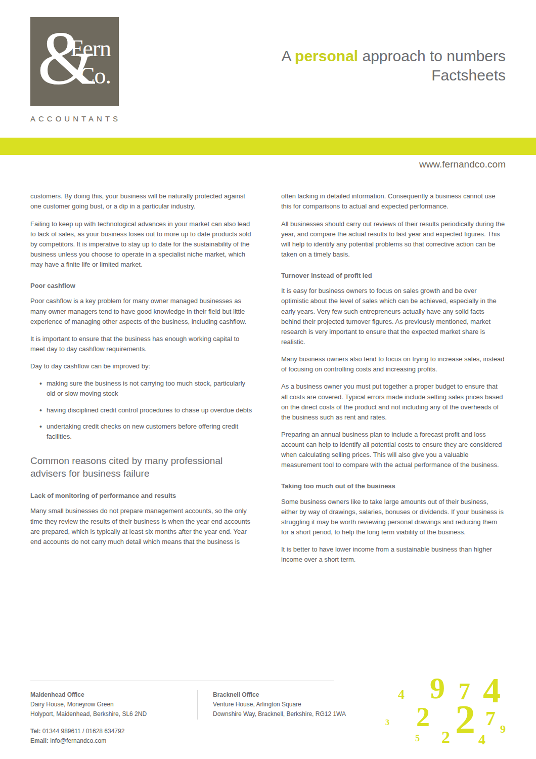& Fern Co.
ACCOUNTANTS
A personal approach to numbers
Factsheets
www.fernandco.com
customers. By doing this, your business will be naturally protected against one customer going bust, or a dip in a particular industry.
Failing to keep up with technological advances in your market can also lead to lack of sales, as your business loses out to more up to date products sold by competitors. It is imperative to stay up to date for the sustainability of the business unless you choose to operate in a specialist niche market, which may have a finite life or limited market.
Poor cashflow
Poor cashflow is a key problem for many owner managed businesses as many owner managers tend to have good knowledge in their field but little experience of managing other aspects of the business, including cashflow.
It is important to ensure that the business has enough working capital to meet day to day cashflow requirements.
Day to day cashflow can be improved by:
making sure the business is not carrying too much stock, particularly old or slow moving stock
having disciplined credit control procedures to chase up overdue debts
undertaking credit checks on new customers before offering credit facilities.
Common reasons cited by many professional advisers for business failure
Lack of monitoring of performance and results
Many small businesses do not prepare management accounts, so the only time they review the results of their business is when the year end accounts are prepared, which is typically at least six months after the year end. Year end accounts do not carry much detail which means that the business is often lacking in detailed information. Consequently a business cannot use this for comparisons to actual and expected performance.
All businesses should carry out reviews of their results periodically during the year, and compare the actual results to last year and expected figures. This will help to identify any potential problems so that corrective action can be taken on a timely basis.
Turnover instead of profit led
It is easy for business owners to focus on sales growth and be over optimistic about the level of sales which can be achieved, especially in the early years. Very few such entrepreneurs actually have any solid facts behind their projected turnover figures. As previously mentioned, market research is very important to ensure that the expected market share is realistic.
Many business owners also tend to focus on trying to increase sales, instead of focusing on controlling costs and increasing profits.
As a business owner you must put together a proper budget to ensure that all costs are covered. Typical errors made include setting sales prices based on the direct costs of the product and not including any of the overheads of the business such as rent and rates.
Preparing an annual business plan to include a forecast profit and loss account can help to identify all potential costs to ensure they are considered when calculating selling prices. This will also give you a valuable measurement tool to compare with the actual performance of the business.
Taking too much out of the business
Some business owners like to take large amounts out of their business, either by way of drawings, salaries, bonuses or dividends. If your business is struggling it may be worth reviewing personal drawings and reducing them for a short period, to help the long term viability of the business.
It is better to have lower income from a sustainable business than higher income over a short term.
Maidenhead Office
Dairy House, Moneyrow Green
Holyport, Maidenhead, Berkshire, SL6 2ND
Tel: 01344 989611 / 01628 634792
Email: info@fernandco.com
Bracknell Office
Venture House, Arlington Square
Downshire Way, Bracknell, Berkshire, RG12 1WA
4 9 7 4 2 2 7 3 2 4 9 5